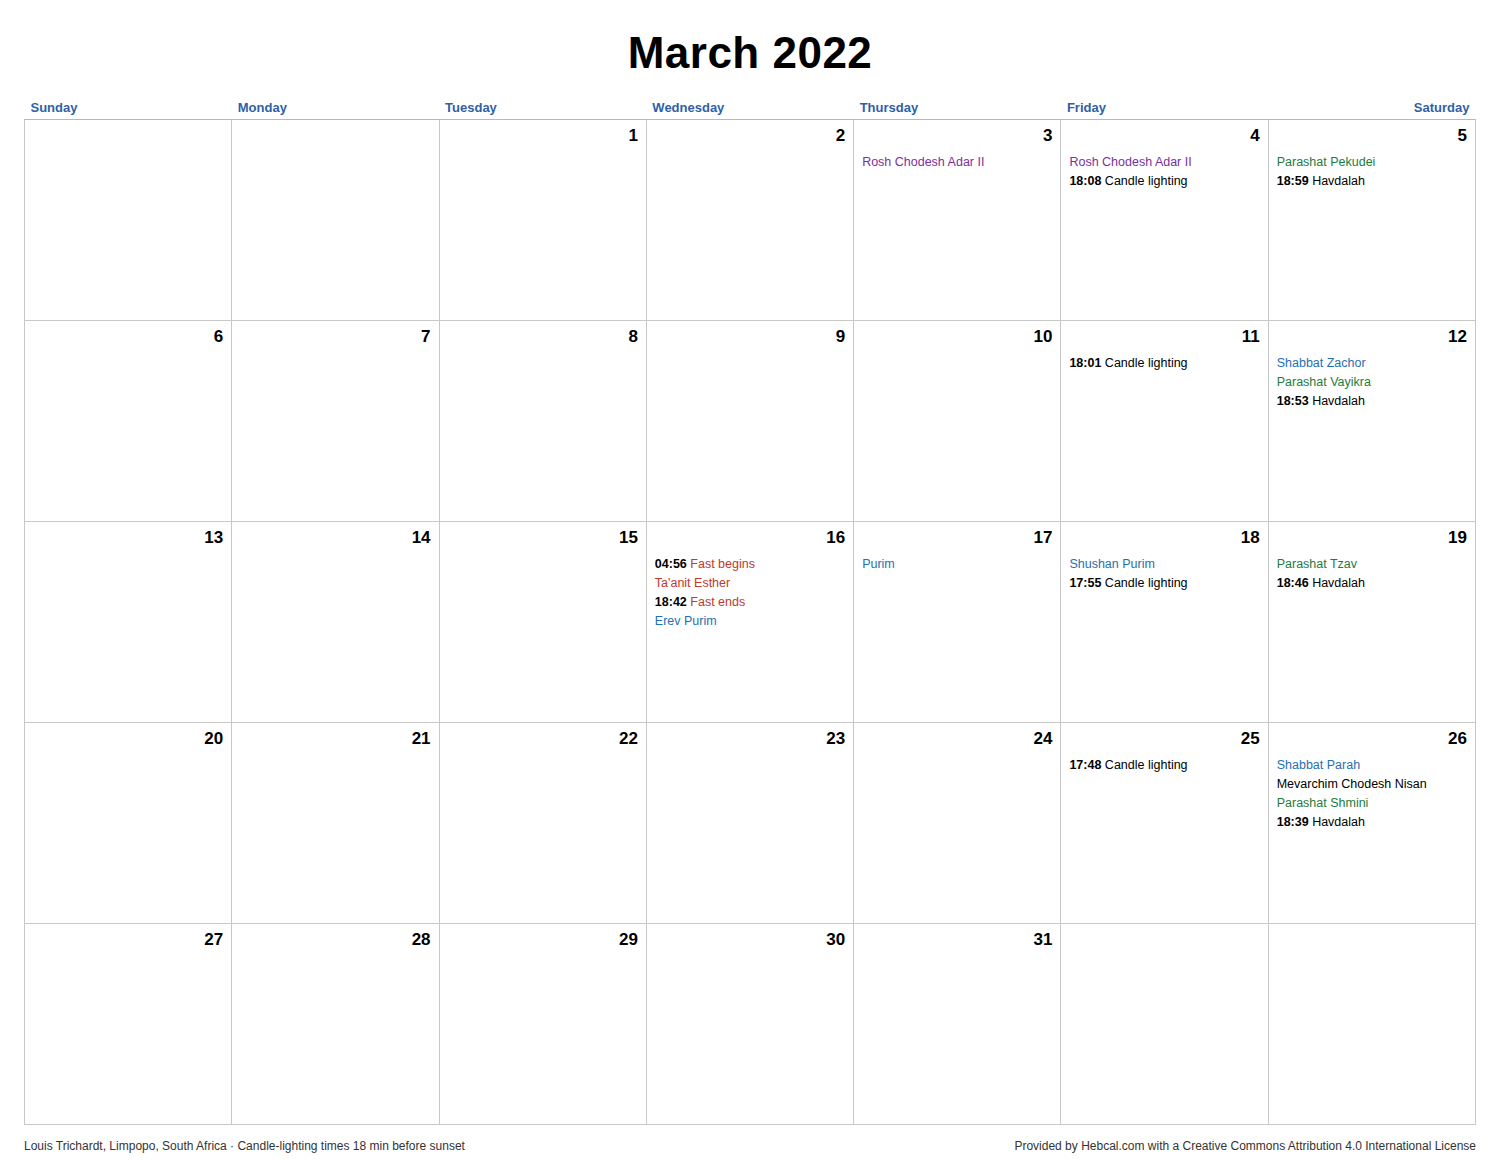March 2022
| Sunday | Monday | Tuesday | Wednesday | Thursday | Friday | Saturday |
| --- | --- | --- | --- | --- | --- | --- |
| | | 1 | 2 | 3 Rosh Chodesh Adar II | 4 Rosh Chodesh Adar II 18:08 Candle lighting | 5 Parashat Pekudei 18:59 Havdalah |
| 6 | 7 | 8 | 9 | 10 | 11 18:01 Candle lighting | 12 Shabbat Zachor Parashat Vayikra 18:53 Havdalah |
| 13 | 14 | 15 | 16 04:56 Fast begins Ta'anit Esther 18:42 Fast ends Erev Purim | 17 Purim | 18 Shushan Purim 17:55 Candle lighting | 19 Parashat Tzav 18:46 Havdalah |
| 20 | 21 | 22 | 23 | 24 | 25 17:48 Candle lighting | 26 Shabbat Parah Mevarchim Chodesh Nisan Parashat Shmini 18:39 Havdalah |
| 27 | 28 | 29 | 30 | 31 | | |
Louis Trichardt, Limpopo, South Africa · Candle-lighting times 18 min before sunset
Provided by Hebcal.com with a Creative Commons Attribution 4.0 International License